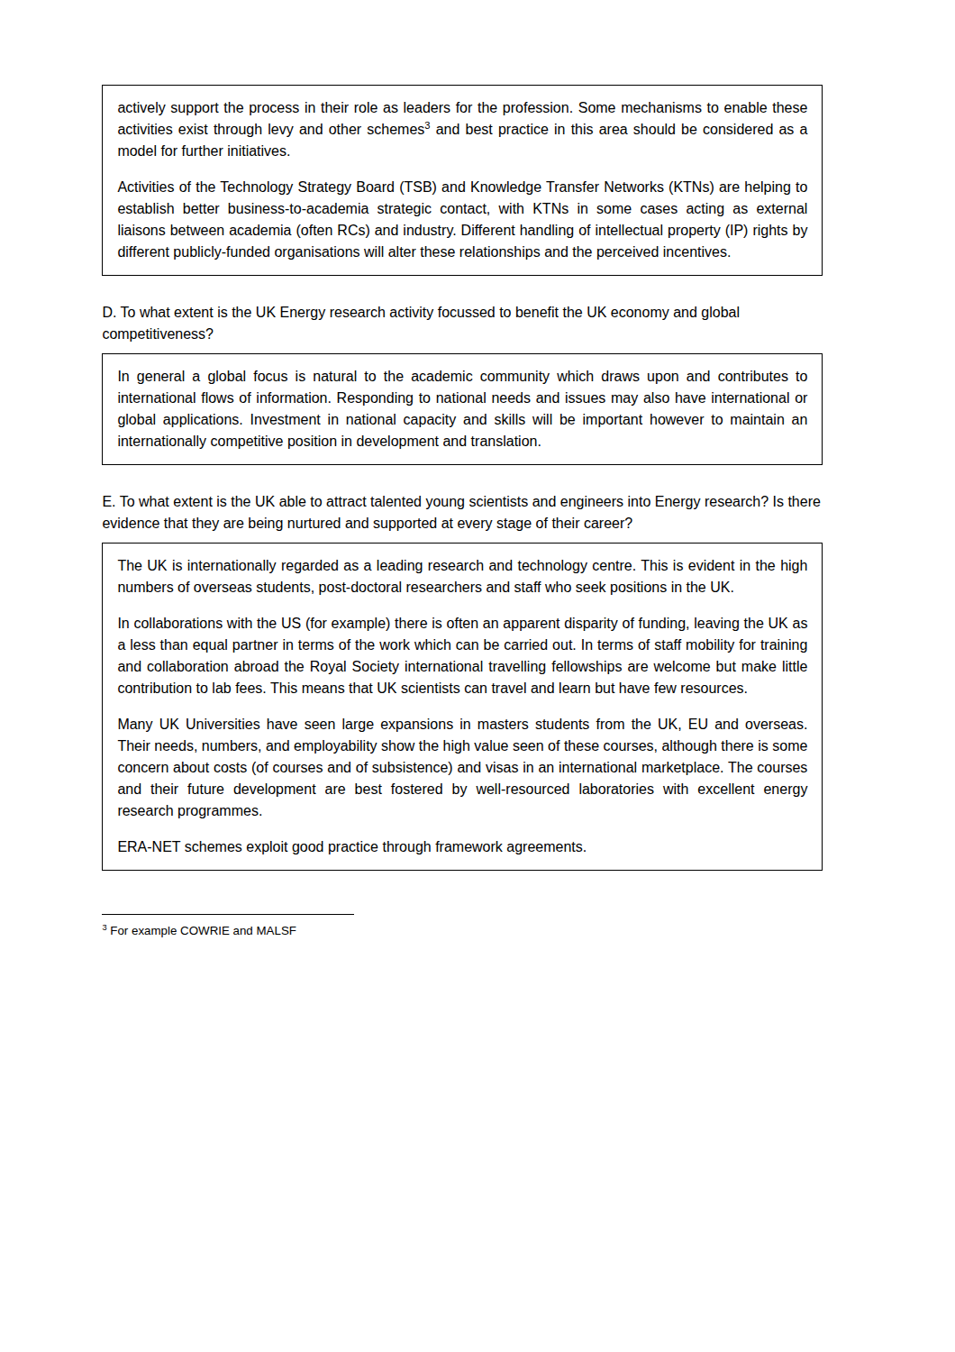actively support the process in their role as leaders for the profession. Some mechanisms to enable these activities exist through levy and other schemes3 and best practice in this area should be considered as a model for further initiatives.
Activities of the Technology Strategy Board (TSB) and Knowledge Transfer Networks (KTNs) are helping to establish better business-to-academia strategic contact, with KTNs in some cases acting as external liaisons between academia (often RCs) and industry. Different handling of intellectual property (IP) rights by different publicly-funded organisations will alter these relationships and the perceived incentives.
D. To what extent is the UK Energy research activity focussed to benefit the UK economy and global competitiveness?
In general a global focus is natural to the academic community which draws upon and contributes to international flows of information. Responding to national needs and issues may also have international or global applications. Investment in national capacity and skills will be important however to maintain an internationally competitive position in development and translation.
E. To what extent is the UK able to attract talented young scientists and engineers into Energy research? Is there evidence that they are being nurtured and supported at every stage of their career?
The UK is internationally regarded as a leading research and technology centre. This is evident in the high numbers of overseas students, post-doctoral researchers and staff who seek positions in the UK.
In collaborations with the US (for example) there is often an apparent disparity of funding, leaving the UK as a less than equal partner in terms of the work which can be carried out. In terms of staff mobility for training and collaboration abroad the Royal Society international travelling fellowships are welcome but make little contribution to lab fees. This means that UK scientists can travel and learn but have few resources.
Many UK Universities have seen large expansions in masters students from the UK, EU and overseas. Their needs, numbers, and employability show the high value seen of these courses, although there is some concern about costs (of courses and of subsistence) and visas in an international marketplace. The courses and their future development are best fostered by well-resourced laboratories with excellent energy research programmes.
ERA-NET schemes exploit good practice through framework agreements.
3 For example COWRIE and MALSF